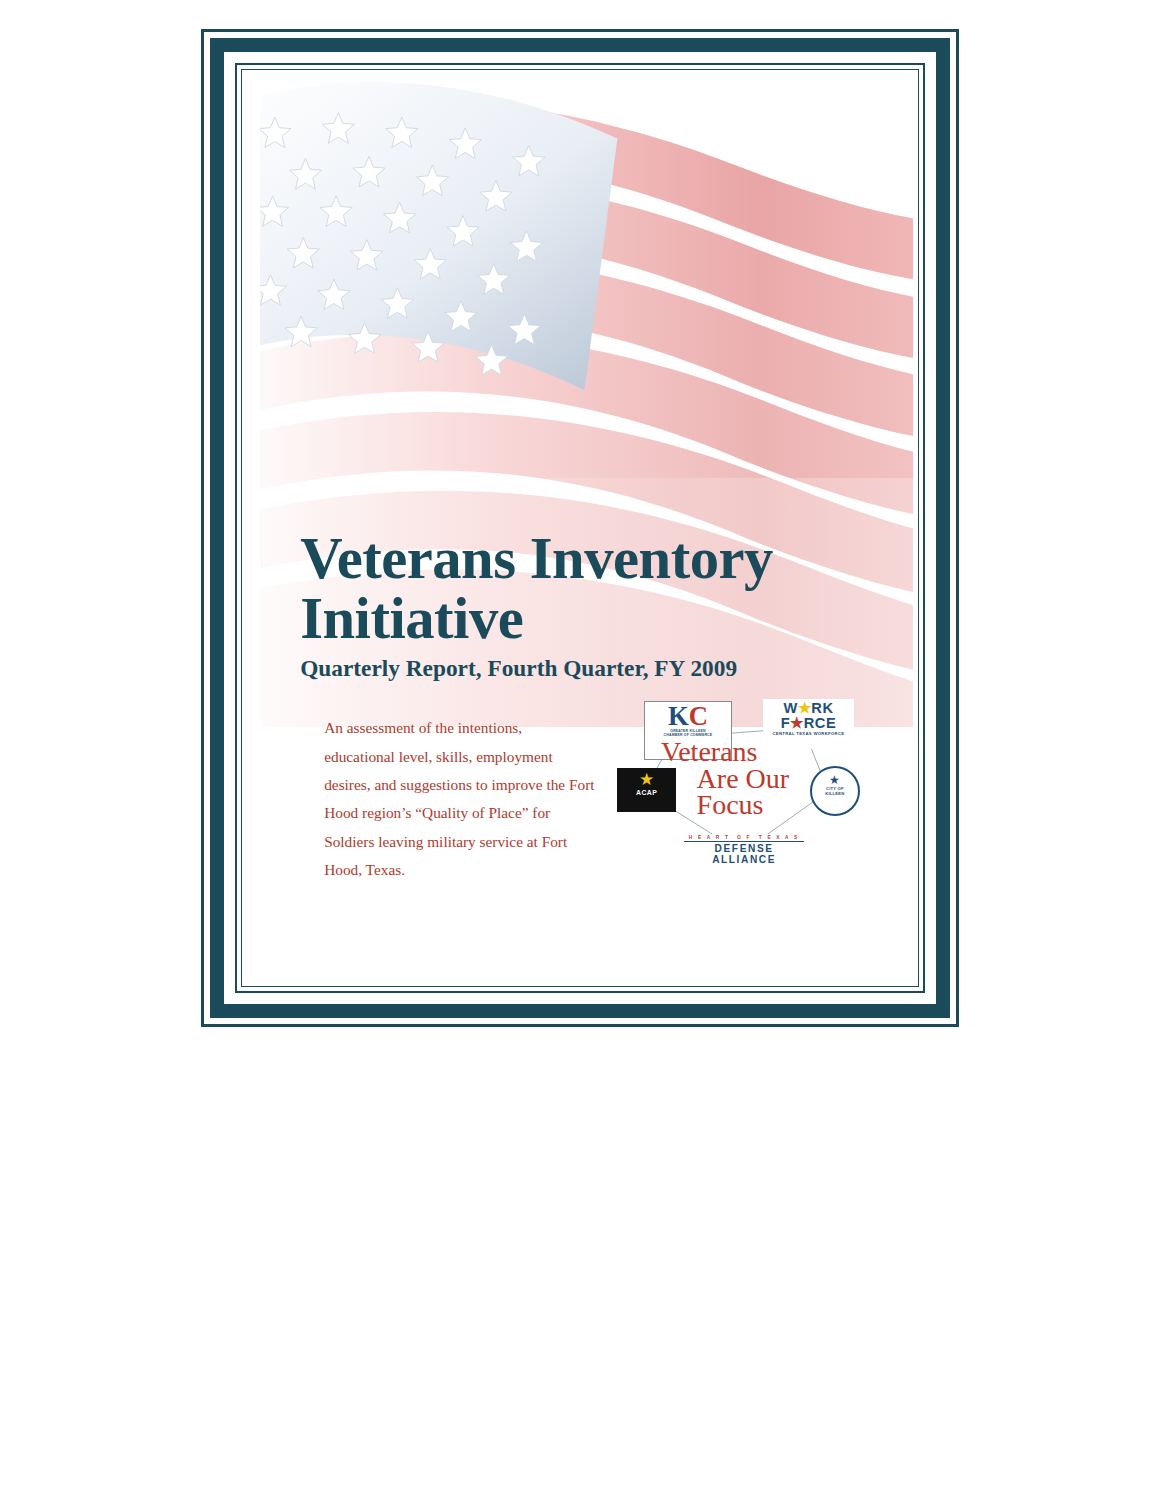Veterans Inventory
Initiative
Quarterly Report, Fourth Quarter, FY 2009
An assessment of the intentions, educational level, skills, employment desires, and suggestions to improve the Fort Hood region’s “Quality of Place” for Soldiers leaving military service at Fort Hood, Texas.
KC
GREATER KILLEEN
CHAMBER OF COMMERCE
W★RK
F★RCE
CENTRAL TEXAS WORKFORCE
Veterans
Are Our Focus
★
ACAP
★
CITY OF
KILLEEN
H E A R T O F T E X A S
DEFENSE ALLIANCE